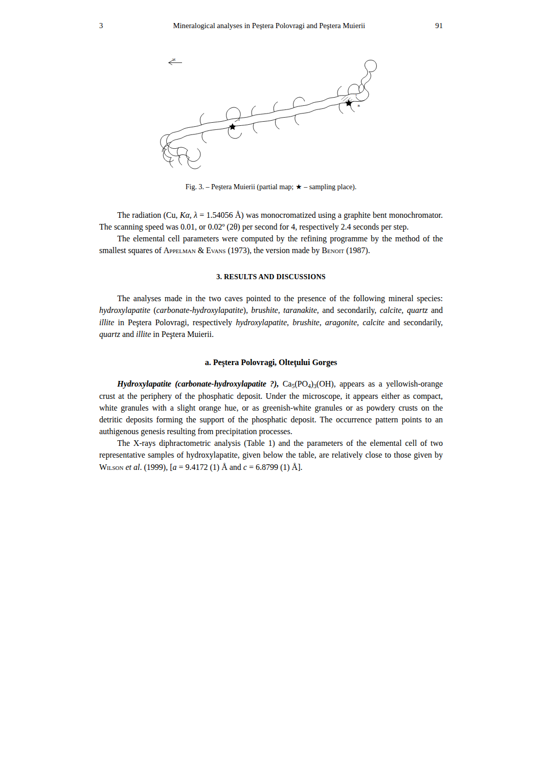3 Mineralogical analyses in Peştera Polovragi and Peştera Muierii 91
N 1 2 B
Fig. 3. – Peştera Muierii (partial map; ★ – sampling place).
The radiation (Cu, Kα, λ = 1.54056 Å) was monocromatized using a graphite bent monochromator. The scanning speed was 0.01, or 0.02º (2θ) per second for 4, respectively 2.4 seconds per step.
The elemental cell parameters were computed by the refining programme by the method of the smallest squares of Appelman & Evans (1973), the version made by Benoit (1987).
3. RESULTS AND DISCUSSIONS
The analyses made in the two caves pointed to the presence of the following mineral species: hydroxylapatite (carbonate-hydroxylapatite), brushite, taranakite, and secondarily, calcite, quartz and illite in Peştera Polovragi, respectively hydroxylapatite, brushite, aragonite, calcite and secondarily, quartz and illite in Peştera Muierii.
a. Peştera Polovragi, Olteţului Gorges
Hydroxylapatite (carbonate-hydroxylapatite ?), Ca5(PO4)3(OH), appears as a yellowish-orange crust at the periphery of the phosphatic deposit. Under the microscope, it appears either as compact, white granules with a slight orange hue, or as greenish-white granules or as powdery crusts on the detritic deposits forming the support of the phosphatic deposit. The occurrence pattern points to an authigenous genesis resulting from precipitation processes.
The X-rays diphractometric analysis (Table 1) and the parameters of the elemental cell of two representative samples of hydroxylapatite, given below the table, are relatively close to those given by Wilson et al. (1999), [a = 9.4172 (1) Å and c = 6.8799 (1) Å].